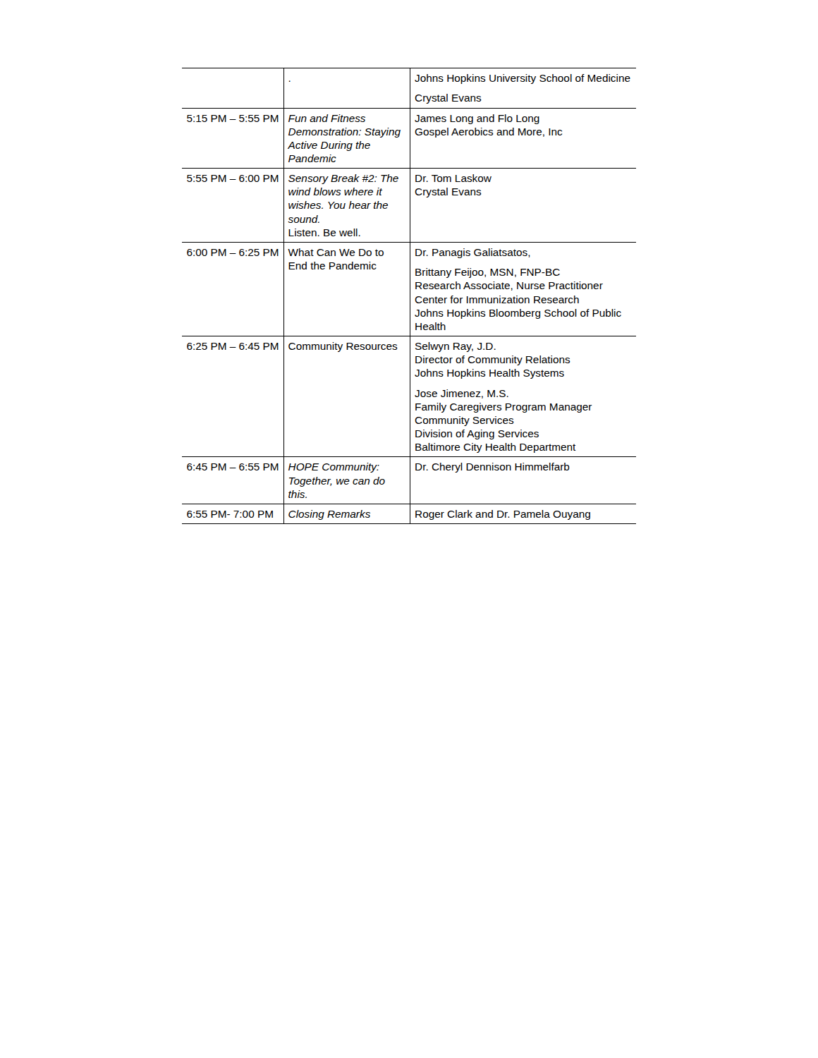| | . | Johns Hopkins University School of Medicine Crystal Evans |
| 5:15 PM – 5:55 PM | Fun and Fitness Demonstration: Staying Active During the Pandemic | James Long and Flo Long Gospel Aerobics and More, Inc |
| 5:55 PM – 6:00 PM | Sensory Break #2: The wind blows where it wishes. You hear the sound. Listen. Be well. | Dr. Tom Laskow Crystal Evans |
| 6:00 PM – 6:25 PM | What Can We Do to End the Pandemic | Dr. Panagis Galiatsatos, Brittany Feijoo, MSN, FNP-BC Research Associate, Nurse Practitioner Center for Immunization Research Johns Hopkins Bloomberg School of Public Health |
| 6:25 PM – 6:45 PM | Community Resources | Selwyn Ray, J.D. Director of Community Relations Johns Hopkins Health Systems Jose Jimenez, M.S. Family Caregivers Program Manager Community Services Division of Aging Services Baltimore City Health Department |
| 6:45 PM – 6:55 PM | HOPE Community: Together, we can do this. | Dr. Cheryl Dennison Himmelfarb |
| 6:55 PM- 7:00 PM | Closing Remarks | Roger Clark and Dr. Pamela Ouyang |